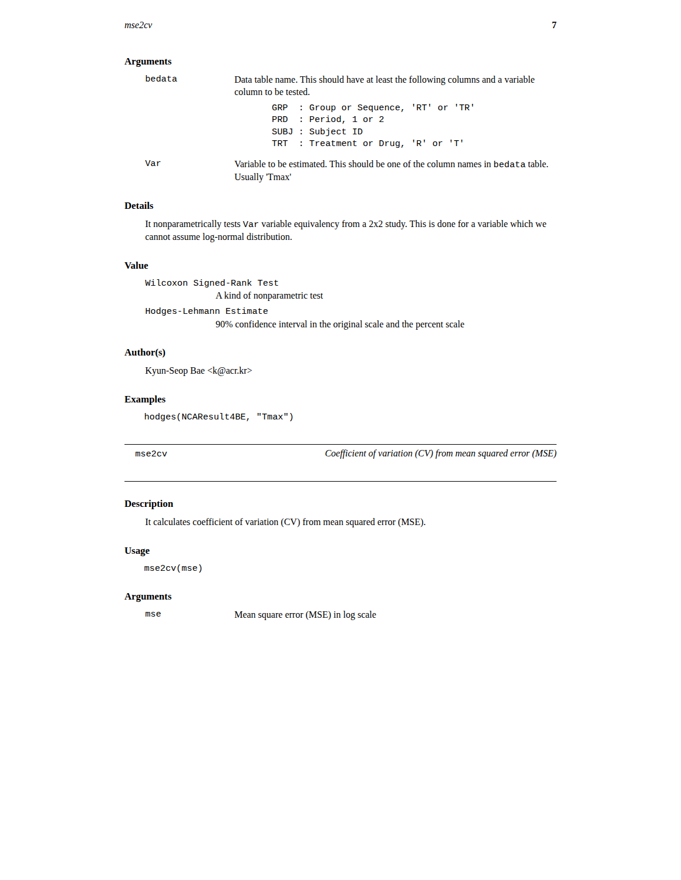mse2cv 7
Arguments
bedata
Data table name. This should have at least the following columns and a variable column to be tested.
GRP  : Group or Sequence, 'RT' or 'TR'
PRD  : Period, 1 or 2
SUBJ : Subject ID
TRT  : Treatment or Drug, 'R' or 'T'
Var
Variable to be estimated. This should be one of the column names in bedata table. Usually 'Tmax'
Details
It nonparametrically tests Var variable equivalency from a 2x2 study. This is done for a variable which we cannot assume log-normal distribution.
Value
Wilcoxon Signed-Rank Test
A kind of nonparametric test
Hodges-Lehmann Estimate
90% confidence interval in the original scale and the percent scale
Author(s)
Kyun-Seop Bae <k@acr.kr>
Examples
hodges(NCAResult4BE, "Tmax")
mse2cv Coefficient of variation (CV) from mean squared error (MSE)
Description
It calculates coefficient of variation (CV) from mean squared error (MSE).
Usage
mse2cv(mse)
Arguments
mse
Mean square error (MSE) in log scale